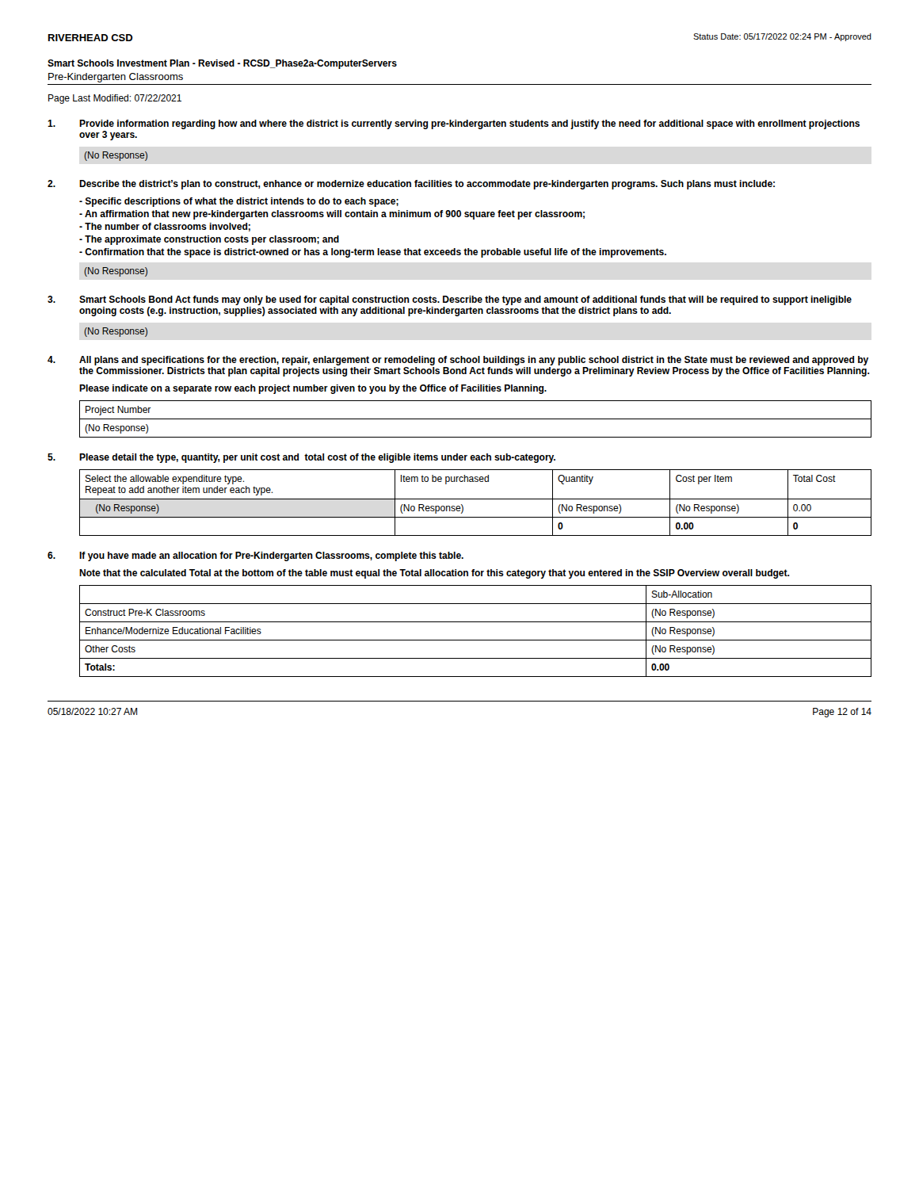RIVERHEAD CSD
Status Date: 05/17/2022 02:24 PM - Approved
Smart Schools Investment Plan - Revised - RCSD_Phase2a-ComputerServers
Pre-Kindergarten Classrooms
Page Last Modified: 07/22/2021
1.
Provide information regarding how and where the district is currently serving pre-kindergarten students and justify the need for additional space with enrollment projections over 3 years.
(No Response)
2.
Describe the district’s plan to construct, enhance or modernize education facilities to accommodate pre-kindergarten programs. Such plans must include:
- Specific descriptions of what the district intends to do to each space;
- An affirmation that new pre-kindergarten classrooms will contain a minimum of 900 square feet per classroom;
- The number of classrooms involved;
- The approximate construction costs per classroom; and
- Confirmation that the space is district-owned or has a long-term lease that exceeds the probable useful life of the improvements.
(No Response)
3.
Smart Schools Bond Act funds may only be used for capital construction costs. Describe the type and amount of additional funds that will be required to support ineligible ongoing costs (e.g. instruction, supplies) associated with any additional pre-kindergarten classrooms that the district plans to add.
(No Response)
4.
All plans and specifications for the erection, repair, enlargement or remodeling of school buildings in any public school district in the State must be reviewed and approved by the Commissioner. Districts that plan capital projects using their Smart Schools Bond Act funds will undergo a Preliminary Review Process by the Office of Facilities Planning.
Please indicate on a separate row each project number given to you by the Office of Facilities Planning.
| Project Number |
| --- |
| (No Response) |
5.
Please detail the type, quantity, per unit cost and total cost of the eligible items under each sub-category.
| Select the allowable expenditure type. Repeat to add another item under each type. | Item to be purchased | Quantity | Cost per Item | Total Cost |
| --- | --- | --- | --- | --- |
| (No Response) | (No Response) | (No Response) | (No Response) | 0.00 |
| | | 0 | 0.00 | 0 |
6.
If you have made an allocation for Pre-Kindergarten Classrooms, complete this table.
Note that the calculated Total at the bottom of the table must equal the Total allocation for this category that you entered in the SSIP Overview overall budget.
| | Sub-Allocation |
| --- | --- |
| Construct Pre-K Classrooms | (No Response) |
| Enhance/Modernize Educational Facilities | (No Response) |
| Other Costs | (No Response) |
| Totals: | 0.00 |
05/18/2022 10:27 AM
Page 12 of 14